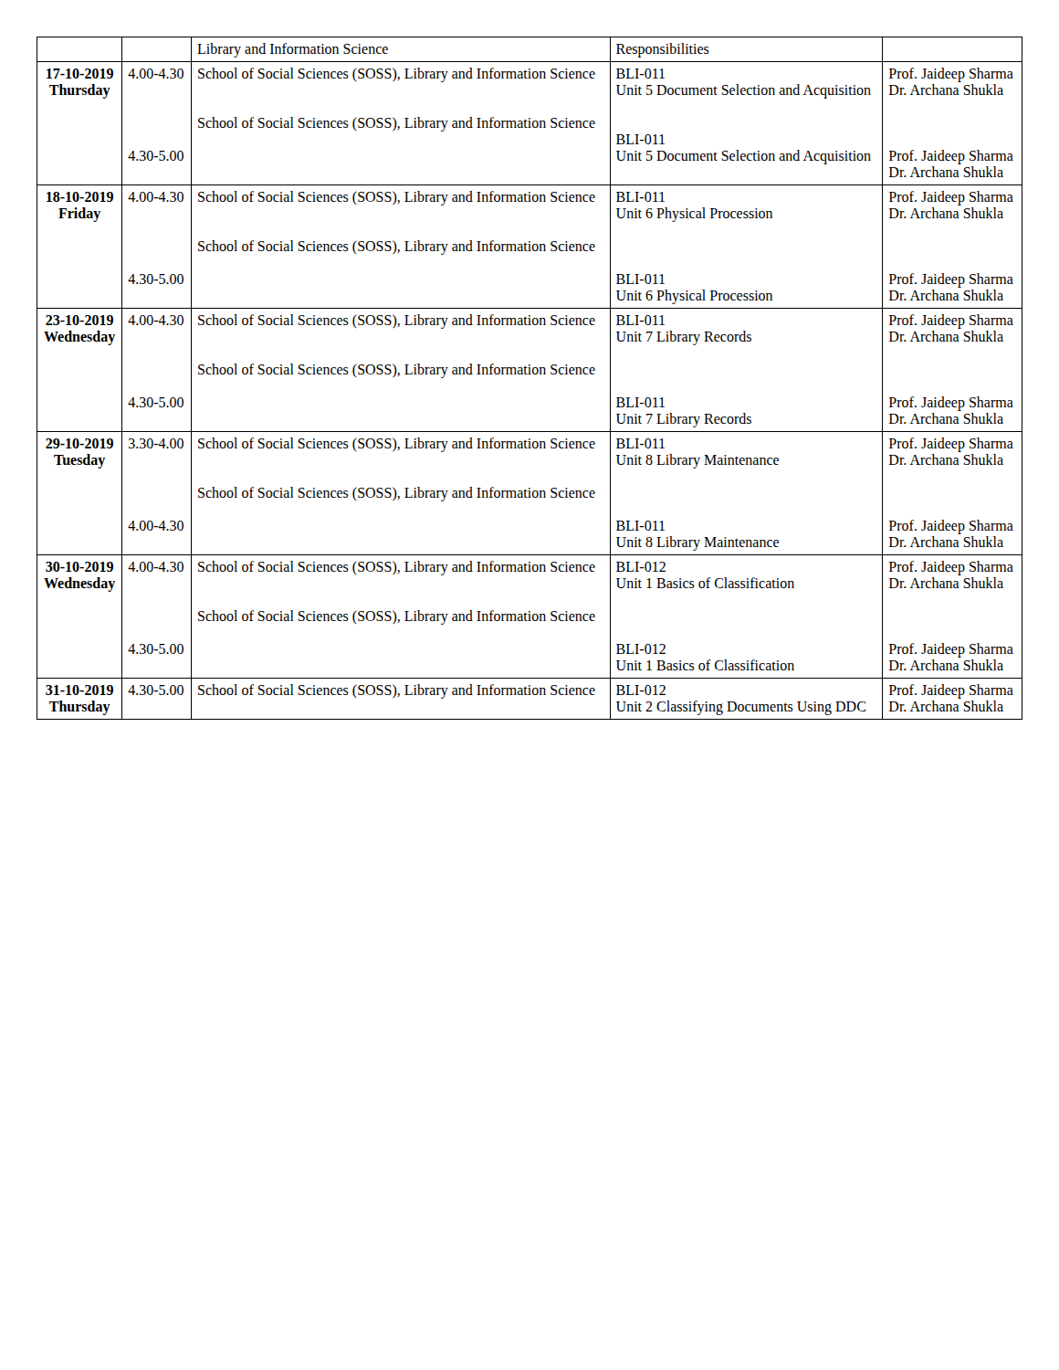| | | Library and Information Science | Responsibilities | |
| 17-10-2019 Thursday | 4.00-4.30 4.30-5.00 | School of Social Sciences (SOSS), Library and Information Science School of Social Sciences (SOSS), Library and Information Science | BLI-011 Unit 5 Document Selection and Acquisition BLI-011 Unit 5 Document Selection and Acquisition | Prof. Jaideep Sharma Dr. Archana Shukla Prof. Jaideep Sharma Dr. Archana Shukla |
| 18-10-2019 Friday | 4.00-4.30 4.30-5.00 | School of Social Sciences (SOSS), Library and Information Science School of Social Sciences (SOSS), Library and Information Science | BLI-011 Unit 6 Physical Procession BLI-011 Unit 6 Physical Procession | Prof. Jaideep Sharma Dr. Archana Shukla Prof. Jaideep Sharma Dr. Archana Shukla |
| 23-10-2019 Wednesday | 4.00-4.30 4.30-5.00 | School of Social Sciences (SOSS), Library and Information Science School of Social Sciences (SOSS), Library and Information Science | BLI-011 Unit 7 Library Records BLI-011 Unit 7 Library Records | Prof. Jaideep Sharma Dr. Archana Shukla Prof. Jaideep Sharma Dr. Archana Shukla |
| 29-10-2019 Tuesday | 3.30-4.00 4.00-4.30 | School of Social Sciences (SOSS), Library and Information Science School of Social Sciences (SOSS), Library and Information Science | BLI-011 Unit 8 Library Maintenance BLI-011 Unit 8 Library Maintenance | Prof. Jaideep Sharma Dr. Archana Shukla Prof. Jaideep Sharma Dr. Archana Shukla |
| 30-10-2019 Wednesday | 4.00-4.30 4.30-5.00 | School of Social Sciences (SOSS), Library and Information Science School of Social Sciences (SOSS), Library and Information Science | BLI-012 Unit 1 Basics of Classification BLI-012 Unit 1 Basics of Classification | Prof. Jaideep Sharma Dr. Archana Shukla Prof. Jaideep Sharma Dr. Archana Shukla |
| 31-10-2019 Thursday | 4.30-5.00 | School of Social Sciences (SOSS), Library and Information Science | BLI-012 Unit 2 Classifying Documents Using DDC | Prof. Jaideep Sharma Dr. Archana Shukla |